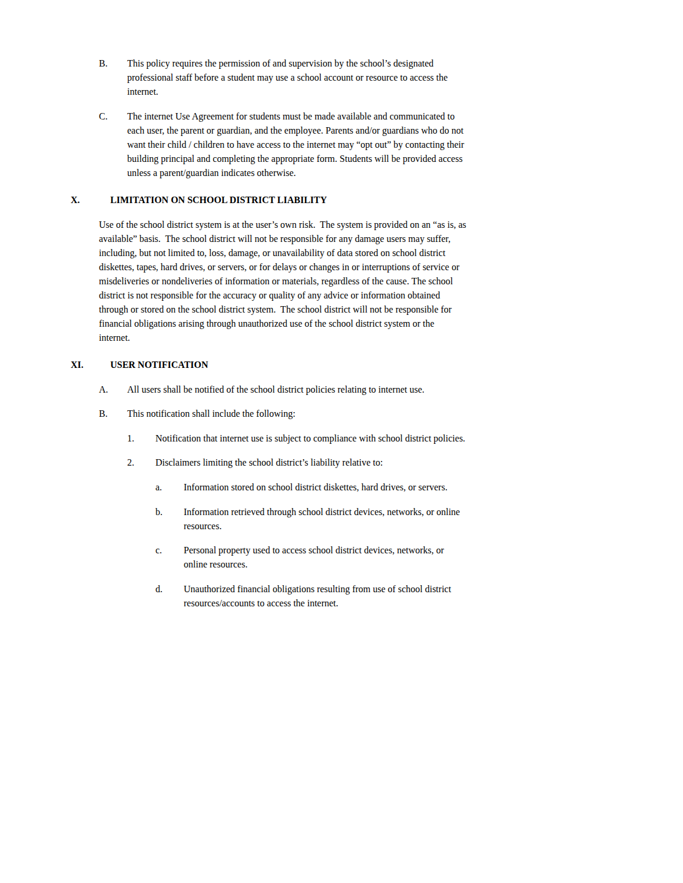B.
This policy requires the permission of and supervision by the school’s designated professional staff before a student may use a school account or resource to access the internet.
C.
The internet Use Agreement for students must be made available and communicated to each user, the parent or guardian, and the employee. Parents and/or guardians who do not want their child / children to have access to the internet may “opt out” by contacting their building principal and completing the appropriate form. Students will be provided access unless a parent/guardian indicates otherwise.
X. LIMITATION ON SCHOOL DISTRICT LIABILITY
Use of the school district system is at the user’s own risk. The system is provided on an “as is, as available” basis. The school district will not be responsible for any damage users may suffer, including, but not limited to, loss, damage, or unavailability of data stored on school district diskettes, tapes, hard drives, or servers, or for delays or changes in or interruptions of service or misdeliveries or nondeliveries of information or materials, regardless of the cause. The school district is not responsible for the accuracy or quality of any advice or information obtained through or stored on the school district system. The school district will not be responsible for financial obligations arising through unauthorized use of the school district system or the internet.
XI. USER NOTIFICATION
A.
All users shall be notified of the school district policies relating to internet use.
B.
This notification shall include the following:
1.
Notification that internet use is subject to compliance with school district policies.
2.
Disclaimers limiting the school district’s liability relative to:
a.
Information stored on school district diskettes, hard drives, or servers.
b.
Information retrieved through school district devices, networks, or online resources.
c.
Personal property used to access school district devices, networks, or online resources.
d.
Unauthorized financial obligations resulting from use of school district resources/accounts to access the internet.